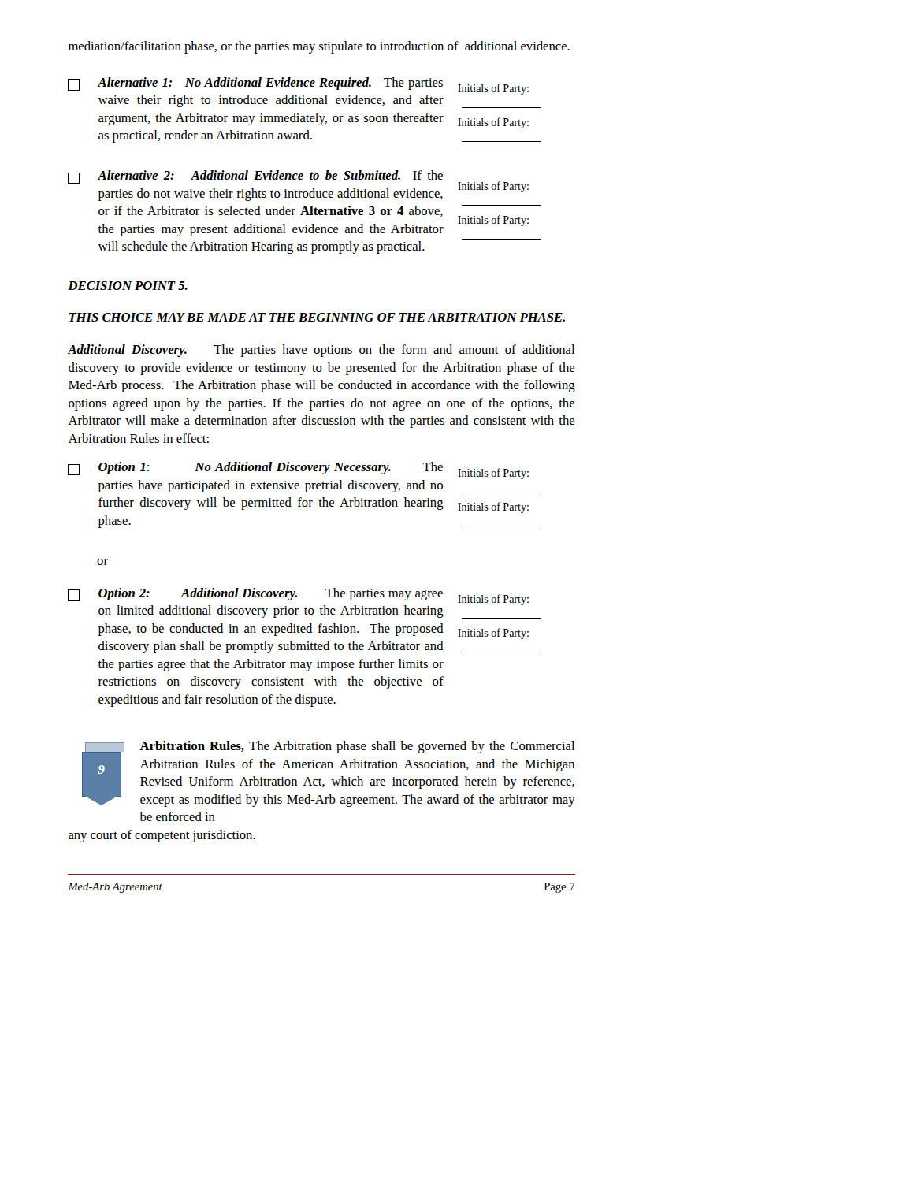mediation/facilitation phase, or the parties may stipulate to introduction of additional evidence.
Alternative 1: No Additional Evidence Required. The parties waive their right to introduce additional evidence, and after argument, the Arbitrator may immediately, or as soon thereafter as practical, render an Arbitration award.
Initials of Party: Initials of Party:
Alternative 2: Additional Evidence to be Submitted. If the parties do not waive their rights to introduce additional evidence, or if the Arbitrator is selected under Alternative 3 or 4 above, the parties may present additional evidence and the Arbitrator will schedule the Arbitration Hearing as promptly as practical.
Initials of Party: Initials of Party:
DECISION POINT 5.
THIS CHOICE MAY BE MADE AT THE BEGINNING OF THE ARBITRATION PHASE.
Additional Discovery. The parties have options on the form and amount of additional discovery to provide evidence or testimony to be presented for the Arbitration phase of the Med-Arb process. The Arbitration phase will be conducted in accordance with the following options agreed upon by the parties. If the parties do not agree on one of the options, the Arbitrator will make a determination after discussion with the parties and consistent with the Arbitration Rules in effect:
Option 1: No Additional Discovery Necessary. The parties have participated in extensive pretrial discovery, and no further discovery will be permitted for the Arbitration hearing phase.
Initials of Party: Initials of Party:
or
Option 2: Additional Discovery. The parties may agree on limited additional discovery prior to the Arbitration hearing phase, to be conducted in an expedited fashion. The proposed discovery plan shall be promptly submitted to the Arbitrator and the parties agree that the Arbitrator may impose further limits or restrictions on discovery consistent with the objective of expeditious and fair resolution of the dispute.
Initials of Party: Initials of Party:
9
Arbitration Rules, The Arbitration phase shall be governed by the Commercial Arbitration Rules of the American Arbitration Association, and the Michigan Revised Uniform Arbitration Act, which are incorporated herein by reference, except as modified by this Med-Arb agreement. The award of the arbitrator may be enforced in
any court of competent jurisdiction.
Med-Arb Agreement Page 7